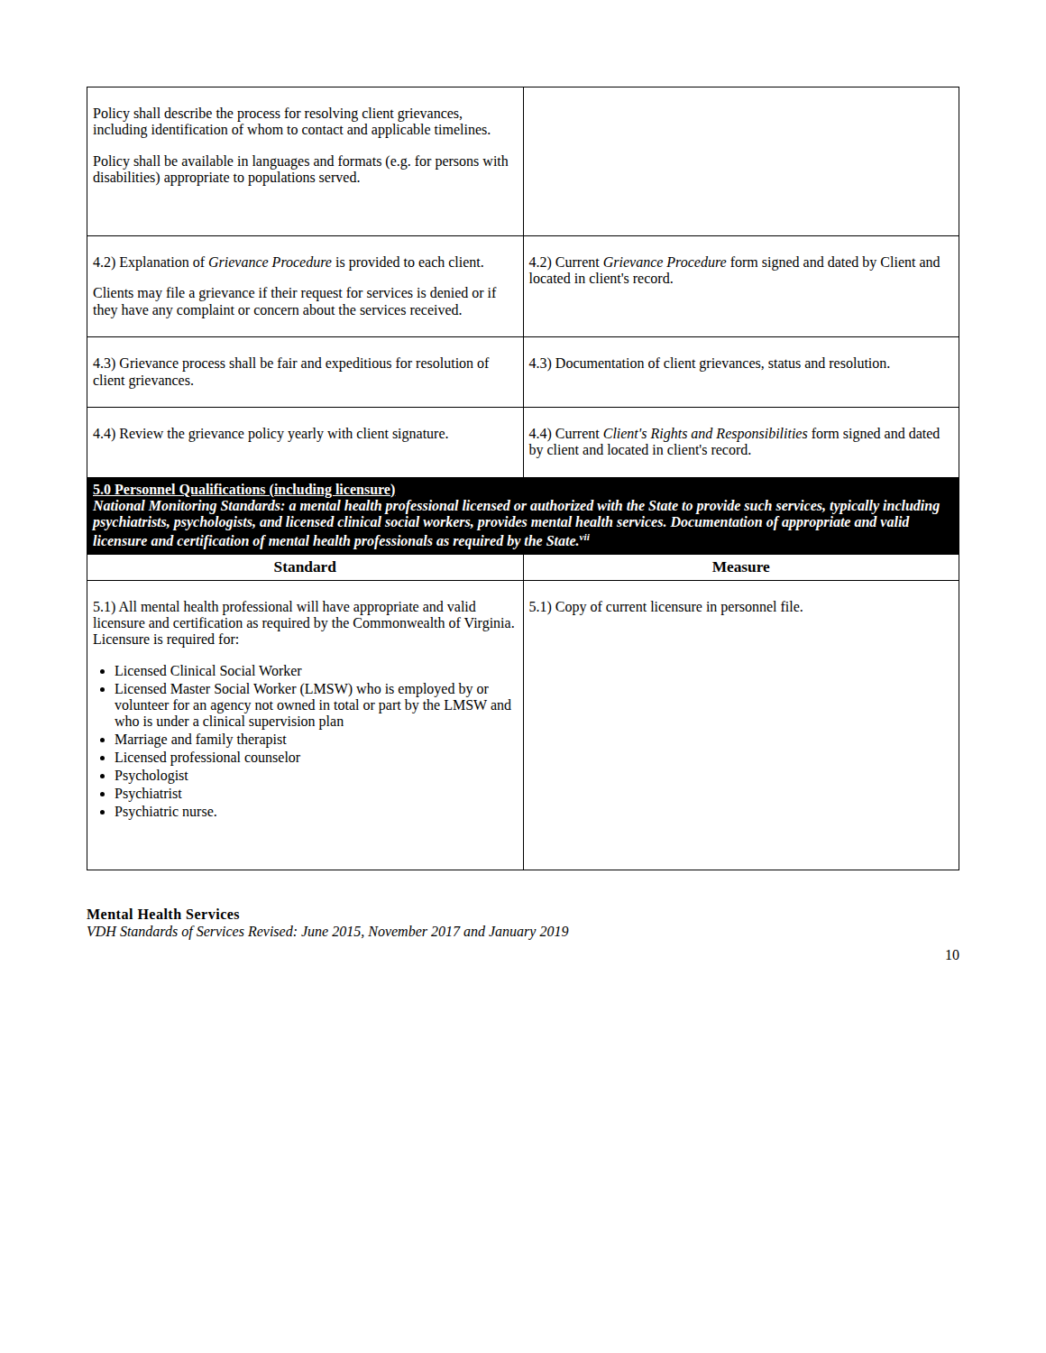| Policy shall describe the process for resolving client grievances, including identification of whom to contact and applicable timelines. Policy shall be available in languages and formats (e.g. for persons with disabilities) appropriate to populations served. | |
| 4.2) Explanation of Grievance Procedure is provided to each client. Clients may file a grievance if their request for services is denied or if they have any complaint or concern about the services received. | 4.2) Current Grievance Procedure form signed and dated by Client and located in client's record. |
| 4.3) Grievance process shall be fair and expeditious for resolution of client grievances. | 4.3) Documentation of client grievances, status and resolution. |
| 4.4) Review the grievance policy yearly with client signature. | 4.4) Current Client's Rights and Responsibilities form signed and dated by client and located in client's record. |
| 5.0 Personnel Qualifications (including licensure) National Monitoring Standards: a mental health professional licensed or authorized with the State to provide such services, typically including psychiatrists, psychologists, and licensed clinical social workers, provides mental health services. Documentation of appropriate and valid licensure and certification of mental health professionals as required by the State. vii |
| Standard | Measure |
| 5.1) All mental health professional will have appropriate and valid licensure and certification as required by the Commonwealth of Virginia. Licensure is required for: Licensed Clinical Social Worker Licensed Master Social Worker (LMSW) who is employed by or volunteer for an agency not owned in total or part by the LMSW and who is under a clinical supervision plan Marriage and family therapist Licensed professional counselor Psychologist Psychiatrist Psychiatric nurse. | 5.1) Copy of current licensure in personnel file. |
Mental Health Services
VDH Standards of Services Revised: June 2015, November 2017 and January 2019
10